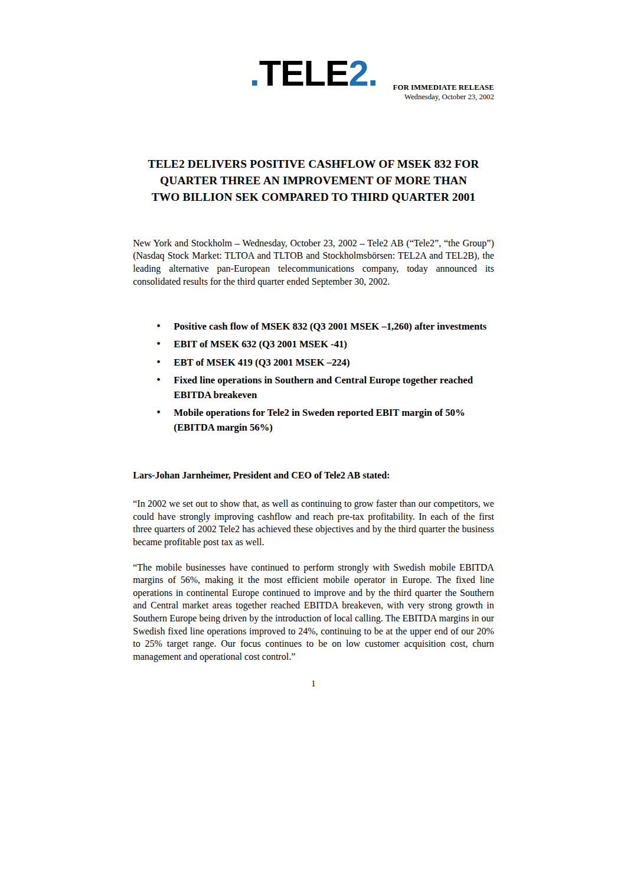. TELE2.
FOR IMMEDIATE RELEASE
Wednesday, October 23, 2002
TELE2 DELIVERS POSITIVE CASHFLOW OF MSEK 832 FOR QUARTER THREE AN IMPROVEMENT OF MORE THAN TWO BILLION SEK COMPARED TO THIRD QUARTER 2001
New York and Stockholm – Wednesday, October 23, 2002 – Tele2 AB (“Tele2”, “the Group”) (Nasdaq Stock Market: TLTOA and TLTOB and Stockholmsbörsen: TEL2A and TEL2B), the leading alternative pan-European telecommunications company, today announced its consolidated results for the third quarter ended September 30, 2002.
Positive cash flow of MSEK 832 (Q3 2001 MSEK –1,260) after investments
EBIT of MSEK 632 (Q3 2001 MSEK -41)
EBT of MSEK 419 (Q3 2001 MSEK –224)
Fixed line operations in Southern and Central Europe together reached EBITDA breakeven
Mobile operations for Tele2 in Sweden reported EBIT margin of 50% (EBITDA margin 56%)
Lars-Johan Jarnheimer, President and CEO of Tele2 AB stated:
“In 2002 we set out to show that, as well as continuing to grow faster than our competitors, we could have strongly improving cashflow and reach pre-tax profitability. In each of the first three quarters of 2002 Tele2 has achieved these objectives and by the third quarter the business became profitable post tax as well.
“The mobile businesses have continued to perform strongly with Swedish mobile EBITDA margins of 56%, making it the most efficient mobile operator in Europe. The fixed line operations in continental Europe continued to improve and by the third quarter the Southern and Central market areas together reached EBITDA breakeven, with very strong growth in Southern Europe being driven by the introduction of local calling. The EBITDA margins in our Swedish fixed line operations improved to 24%, continuing to be at the upper end of our 20% to 25% target range. Our focus continues to be on low customer acquisition cost, churn management and operational cost control.”
1